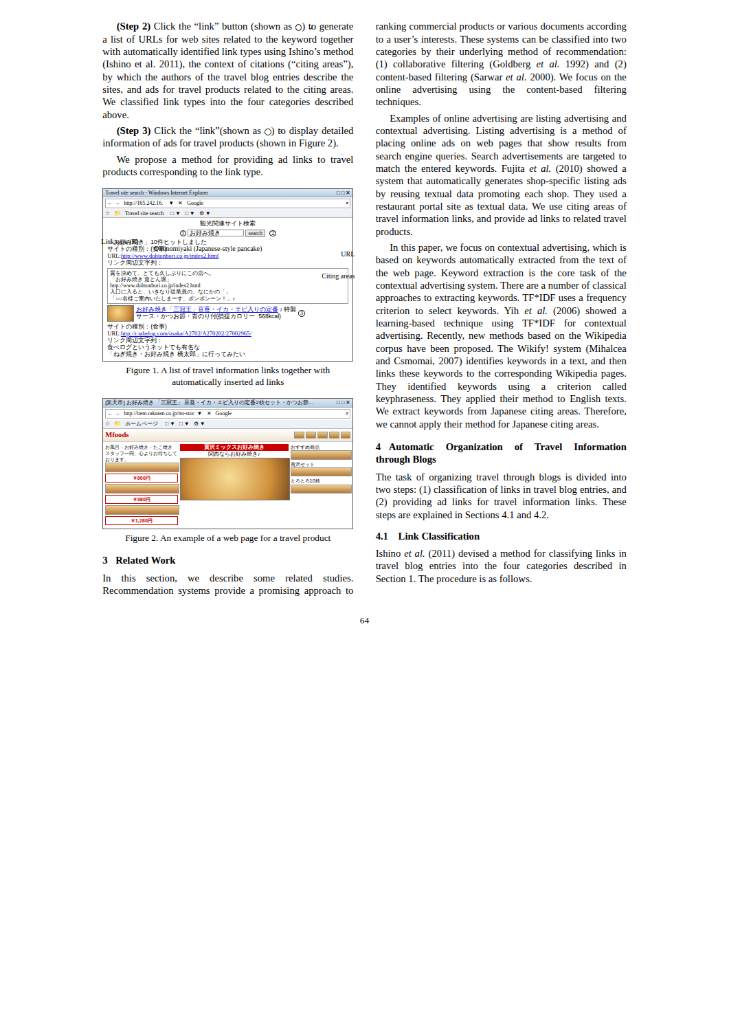(Step 2) Click the “link” button (shown as 2) to generate a list of URLs for web sites related to the keyword together with automatically identified link types using Ishino’s method (Ishino et al. 2011), the context of citations (“citing areas”), by which the authors of the travel blog entries describe the sites, and ads for travel products related to the citing areas. We classified link types into the four categories described above.
(Step 3) Click the “link”(shown as 3) to display detailed information of ads for travel products (shown in Figure 2).
We propose a method for providing ad links to travel products corresponding to the link type.
Travel site search - Windows Internet Explorer□ □ ✕
← → http://165.242.16. ▼ ✕ Google⌕
☆ 📁 Travel site search □ ▼ □ ▼ ⚙ ▼
観光関連サイト検索
1 お好み焼き search 2
「お好み焼き」10件ヒットしました
サイトの種別：(食事)
URL:http://www.dohtonbori.co.jp/index2.html
リンク周辺文字列：
質を決めて、とても久しぶりにこの店へ。
「お好み焼き 道とん堀」
http://www.dohtonbori.co.jp/index2.html
入口に入ると、いきなり従業員の、なにかの「」
「○○名様ご案内いたしまーす、ポンポンーン！」♪
お好み焼き「三冠王」豆葵・イカ・エビ入りの定番 ♪ 特製
サース・かつお節・青のり付(損提カロリー 568kcal) 3
サイトの種別：(食事)
URL:http://r.tabelog.com/osaka/A2702/A270202/27002965/
リンク周辺文字列：
食べログというネットでも有名な
「ねぎ焼き・お好み焼き 橋太郎」に行ってみたい
Link type (R)
URL
Citing areas
Okonomiyaki (Japanese-style pancake)
Figure 1. A list of travel information links together with automatically inserted ad links
[楽天市] お好み焼き 「三冠王」 豆葵・イカ・エビ入りの定番2枝セット・かつお節…□ □ ✕
← → http://item.rakuten.co.jp/mt-stor ▼ ✕ Google⌕
☆ 📁 ホームページ □ ▼ □ ▼ ⚙ ▼
Mfoods
お風呂・お好み焼き・たこ焼き
スタッフ一同、心よりお待ちしております。
￥600円
￥980円
￥1,280円
貢沢ミックスお好み焼き
関西ならお好み焼き♪
おすすめ商品
貢沢セット
とろとろ10枝
Figure 2. An example of a web page for a travel product
3 Related Work
In this section, we describe some related studies. Recommendation systems provide a promising approach to ranking commercial products or various documents according to a user’s interests. These systems can be classified into two categories by their underlying method of recommendation: (1) collaborative filtering (Goldberg et al. 1992) and (2) content-based filtering (Sarwar et al. 2000). We focus on the online advertising using the content-based filtering techniques.
Examples of online advertising are listing advertising and contextual advertising. Listing advertising is a method of placing online ads on web pages that show results from search engine queries. Search advertisements are targeted to match the entered keywords. Fujita et al. (2010) showed a system that automatically generates shop-specific listing ads by reusing textual data promoting each shop. They used a restaurant portal site as textual data. We use citing areas of travel information links, and provide ad links to related travel products.
In this paper, we focus on contextual advertising, which is based on keywords automatically extracted from the text of the web page. Keyword extraction is the core task of the contextual advertising system. There are a number of classical approaches to extracting keywords. TF*IDF uses a frequency criterion to select keywords. Yih et al. (2006) showed a learning-based technique using TF*IDF for contextual advertising. Recently, new methods based on the Wikipedia corpus have been proposed. The Wikify! system (Mihalcea and Csmomai, 2007) identifies keywords in a text, and then links these keywords to the corresponding Wikipedia pages. They identified keywords using a criterion called keyphraseness. They applied their method to English texts. We extract keywords from Japanese citing areas. Therefore, we cannot apply their method for Japanese citing areas.
4 Automatic Organization of Travel Information through Blogs
The task of organizing travel through blogs is divided into two steps: (1) classification of links in travel blog entries, and (2) providing ad links for travel information links. These steps are explained in Sections 4.1 and 4.2.
4.1 Link Classification
Ishino et al. (2011) devised a method for classifying links in travel blog entries into the four categories described in Section 1. The procedure is as follows.
64